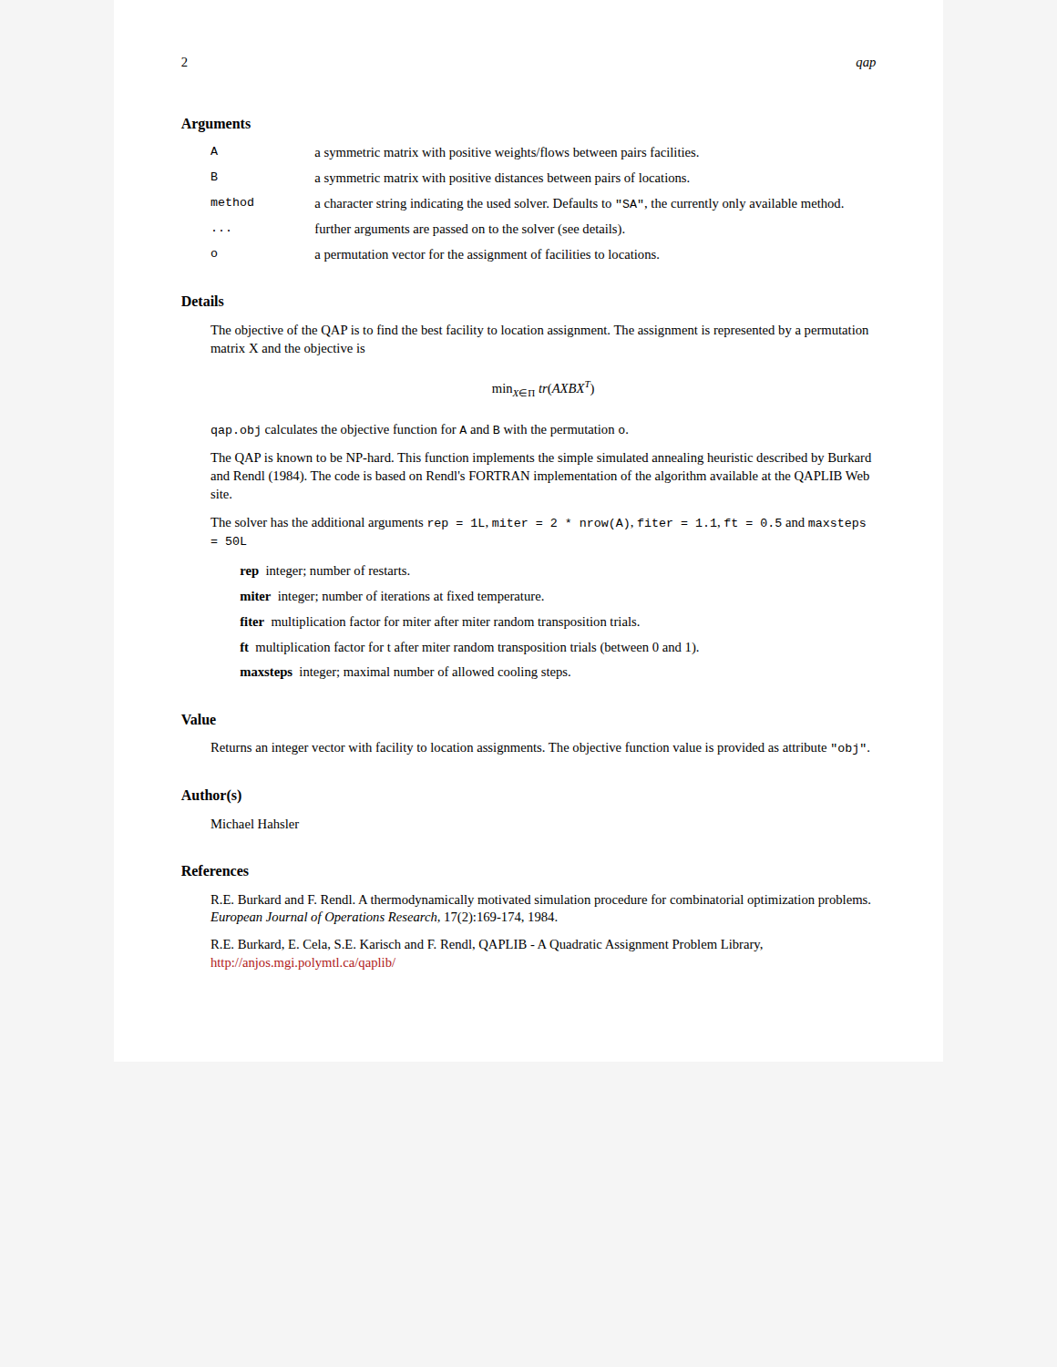2 qap
Arguments
A
a symmetric matrix with positive weights/flows between pairs facilities.
B
a symmetric matrix with positive distances between pairs of locations.
method
a character string indicating the used solver. Defaults to "SA", the currently only available method.
...
further arguments are passed on to the solver (see details).
o
a permutation vector for the assignment of facilities to locations.
Details
The objective of the QAP is to find the best facility to location assignment. The assignment is represented by a permutation matrix X and the objective is
minX∈Π tr(AXBX T)
qap.obj calculates the objective function for A and B with the permutation o.
The QAP is known to be NP-hard. This function implements the simple simulated annealing heuristic described by Burkard and Rendl (1984). The code is based on Rendl's FORTRAN implementation of the algorithm available at the QAPLIB Web site.
The solver has the additional arguments rep = 1L, miter = 2 * nrow(A), fiter = 1.1, ft = 0.5 and maxsteps = 50L
rep
integer; number of restarts.
miter
integer; number of iterations at fixed temperature.
fiter
multiplication factor for miter after miter random transposition trials.
ft
multiplication factor for t after miter random transposition trials (between 0 and 1).
maxsteps
integer; maximal number of allowed cooling steps.
Value
Returns an integer vector with facility to location assignments. The objective function value is provided as attribute "obj".
Author(s)
Michael Hahsler
References
R.E. Burkard and F. Rendl. A thermodynamically motivated simulation procedure for combinatorial optimization problems. European Journal of Operations Research, 17(2):169-174, 1984.
R.E. Burkard, E. Cela, S.E. Karisch and F. Rendl, QAPLIB - A Quadratic Assignment Problem Library, http://anjos.mgi.polymtl.ca/qaplib/